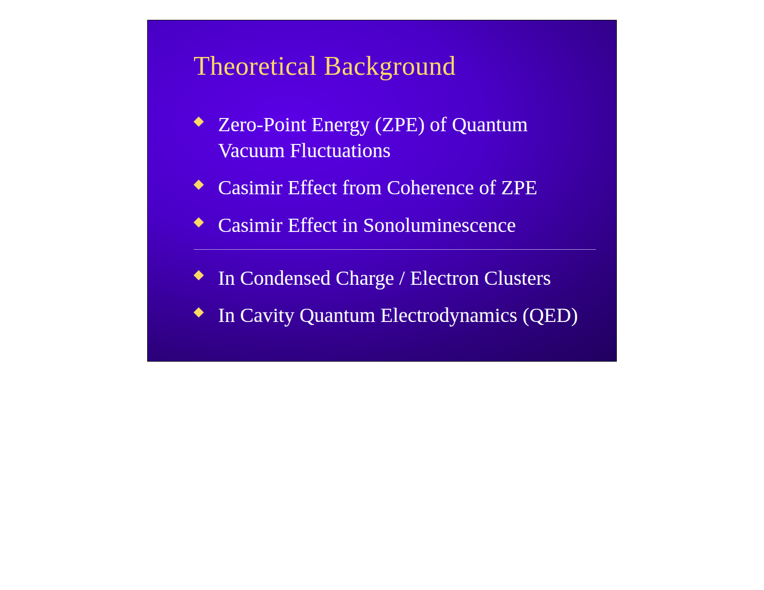Theoretical Background
Zero-Point Energy (ZPE) of Quantum Vacuum Fluctuations
Casimir Effect from Coherence of ZPE
Casimir Effect in Sonoluminescence
In Condensed Charge / Electron Clusters
In Cavity Quantum Electrodynamics (QED)